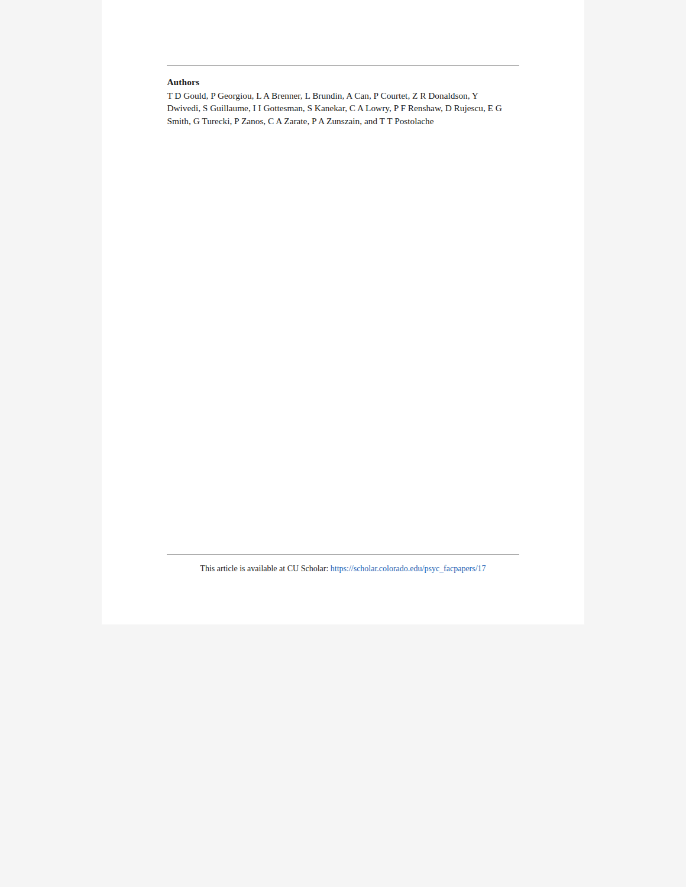Authors
T D Gould, P Georgiou, L A Brenner, L Brundin, A Can, P Courtet, Z R Donaldson, Y Dwivedi, S Guillaume, I I Gottesman, S Kanekar, C A Lowry, P F Renshaw, D Rujescu, E G Smith, G Turecki, P Zanos, C A Zarate, P A Zunszain, and T T Postolache
This article is available at CU Scholar: https://scholar.colorado.edu/psyc_facpapers/17